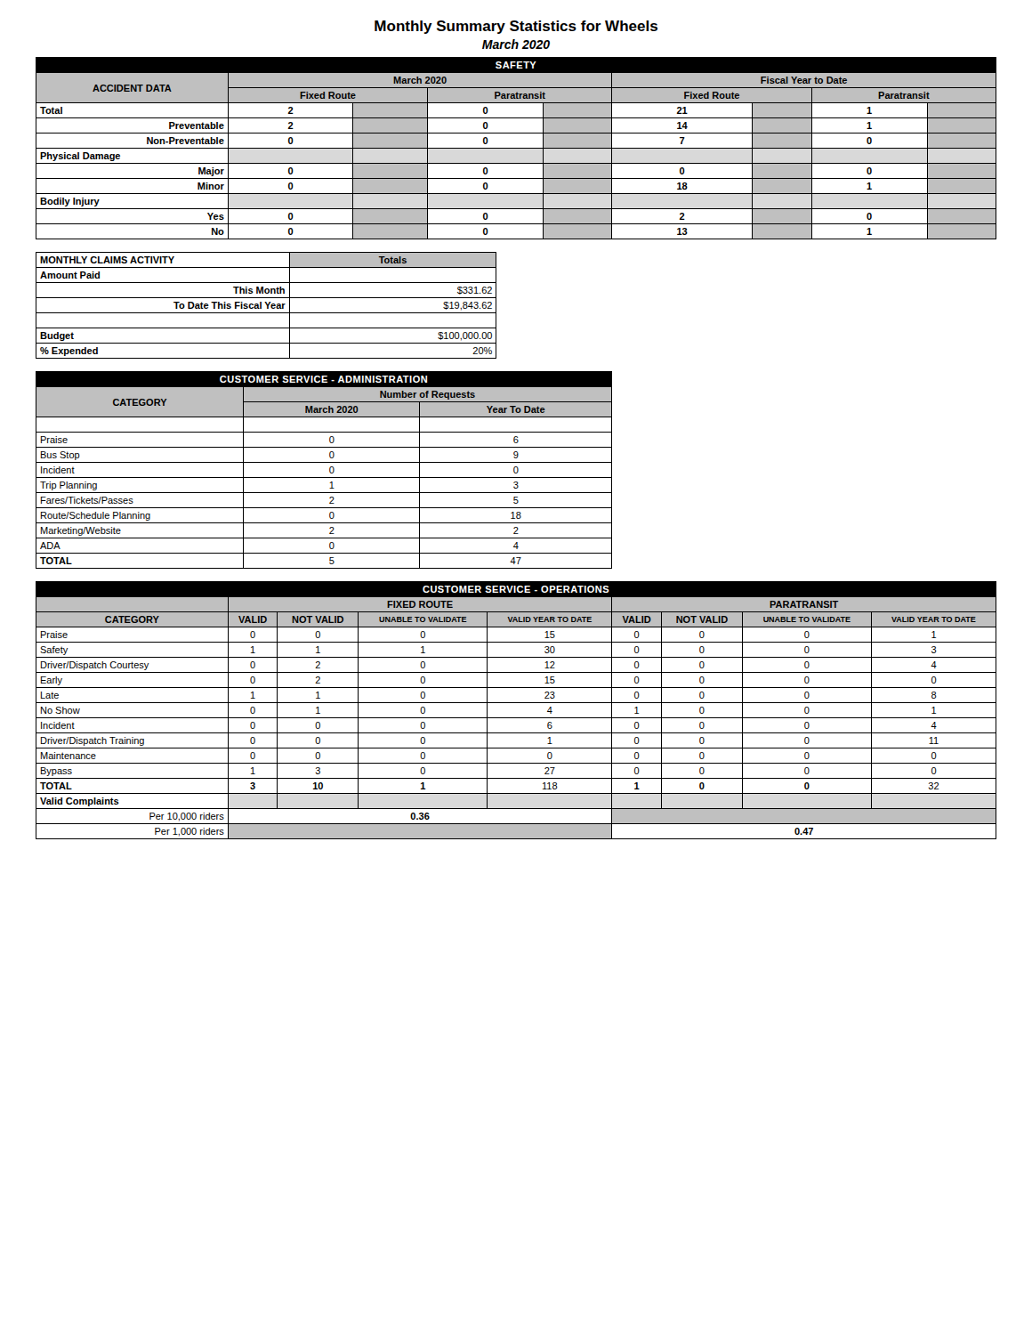Monthly Summary Statistics for Wheels
March 2020
| SAFETY |
| ACCIDENT DATA | March 2020 | Fiscal Year to Date |
| Fixed Route | Paratransit | Fixed Route | Paratransit |
| Total | 2 | | 0 | | 21 | | 1 | |
| Preventable | 2 | | 0 | | 14 | | 1 | |
| Non-Preventable | 0 | | 0 | | 7 | | 0 | |
| Physical Damage | | | | | | | | |
| Major | 0 | | 0 | | 0 | | 0 | |
| Minor | 0 | | 0 | | 18 | | 1 | |
| Bodily Injury | | | | | | | | |
| Yes | 0 | | 0 | | 2 | | 0 | |
| No | 0 | | 0 | | 13 | | 1 | |
| MONTHLY CLAIMS ACTIVITY | Totals |
| Amount Paid | |
| This Month | $331.62 |
| To Date This Fiscal Year | $19,843.62 |
| Budget | $100,000.00 |
| % Expended | 20% |
| CUSTOMER SERVICE - ADMINISTRATION |
| CATEGORY | Number of Requests |
| March 2020 | Year To Date |
| Praise | 0 | 6 |
| Bus Stop | 0 | 9 |
| Incident | 0 | 0 |
| Trip Planning | 1 | 3 |
| Fares/Tickets/Passes | 2 | 5 |
| Route/Schedule Planning | 0 | 18 |
| Marketing/Website | 2 | 2 |
| ADA | 0 | 4 |
| TOTAL | 5 | 47 |
| CUSTOMER SERVICE - OPERATIONS |
| | FIXED ROUTE | PARATRANSIT |
| CATEGORY | VALID | NOT VALID | UNABLE TO VALIDATE | VALID YEAR TO DATE | VALID | NOT VALID | UNABLE TO VALIDATE | VALID YEAR TO DATE |
| Praise | 0 | 0 | 0 | 15 | 0 | 0 | 0 | 1 |
| Safety | 1 | 1 | 1 | 30 | 0 | 0 | 0 | 3 |
| Driver/Dispatch Courtesy | 0 | 2 | 0 | 12 | 0 | 0 | 0 | 4 |
| Early | 0 | 2 | 0 | 15 | 0 | 0 | 0 | 0 |
| Late | 1 | 1 | 0 | 23 | 0 | 0 | 0 | 8 |
| No Show | 0 | 1 | 0 | 4 | 1 | 0 | 0 | 1 |
| Incident | 0 | 0 | 0 | 6 | 0 | 0 | 0 | 4 |
| Driver/Dispatch Training | 0 | 0 | 0 | 1 | 0 | 0 | 0 | 11 |
| Maintenance | 0 | 0 | 0 | 0 | 0 | 0 | 0 | 0 |
| Bypass | 1 | 3 | 0 | 27 | 0 | 0 | 0 | 0 |
| TOTAL | 3 | 10 | 1 | 118 | 1 | 0 | 0 | 32 |
| Valid Complaints | | | | | | | | |
| Per 10,000 riders | 0.36 | |
| Per 1,000 riders | | 0.47 |